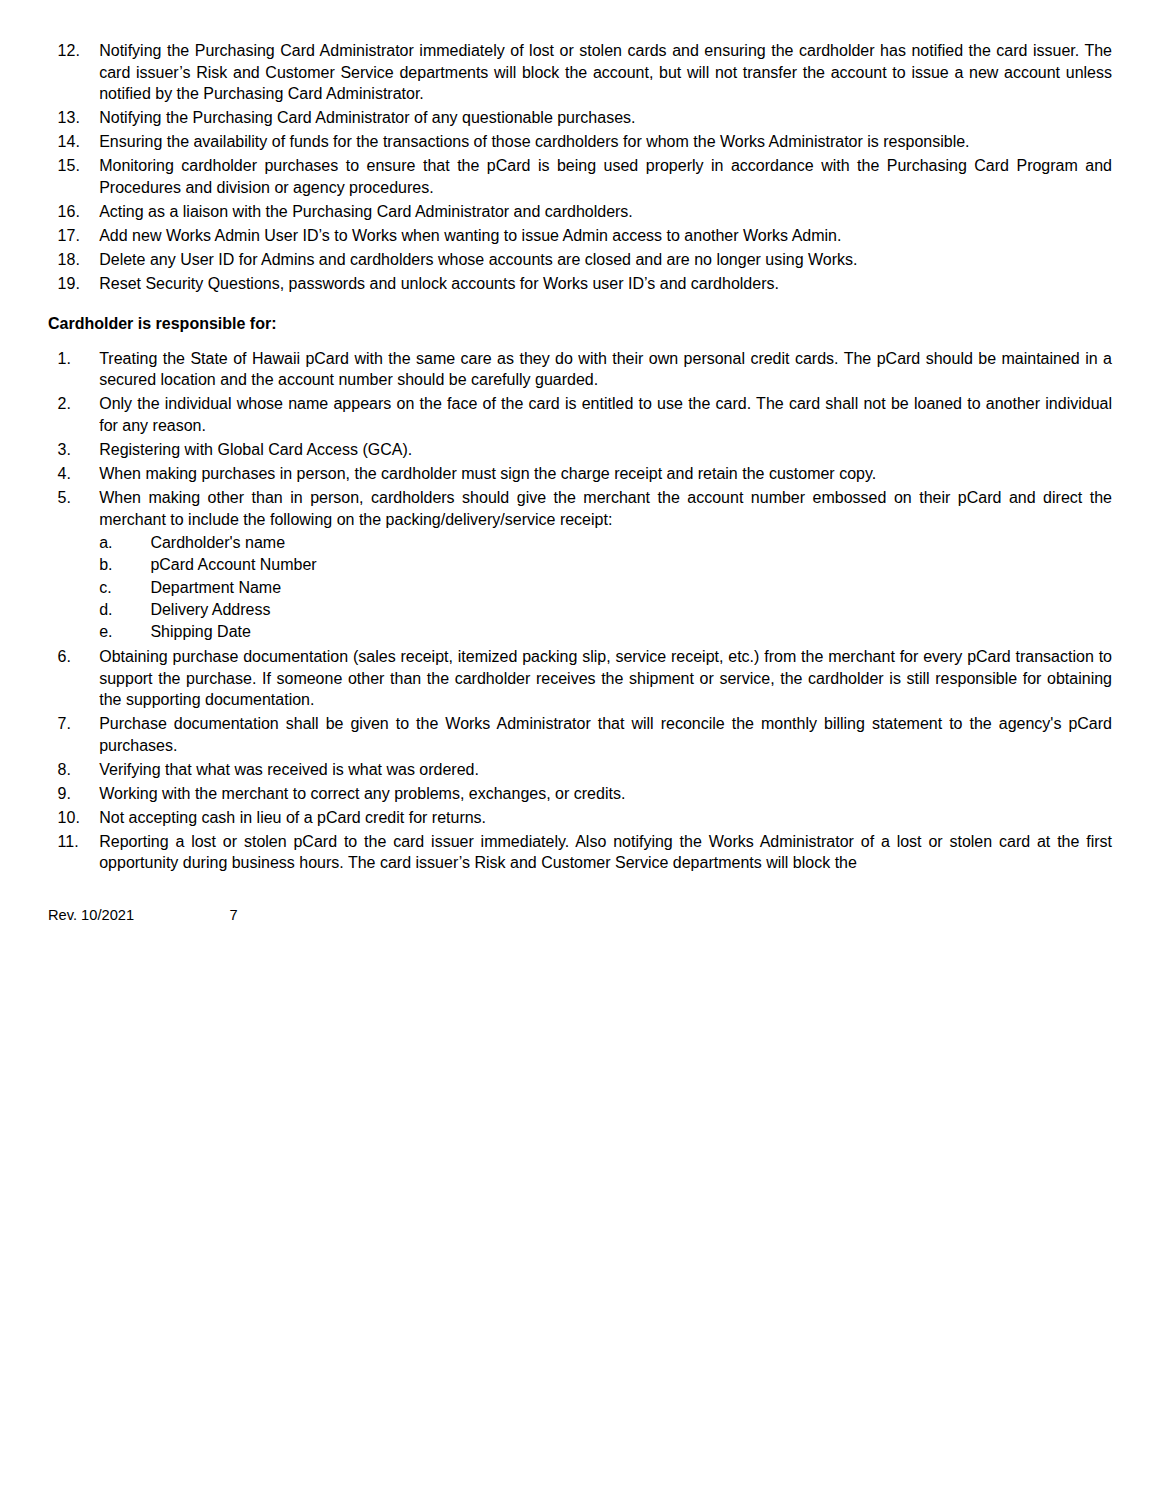12. Notifying the Purchasing Card Administrator immediately of lost or stolen cards and ensuring the cardholder has notified the card issuer. The card issuer’s Risk and Customer Service departments will block the account, but will not transfer the account to issue a new account unless notified by the Purchasing Card Administrator.
13. Notifying the Purchasing Card Administrator of any questionable purchases.
14. Ensuring the availability of funds for the transactions of those cardholders for whom the Works Administrator is responsible.
15. Monitoring cardholder purchases to ensure that the pCard is being used properly in accordance with the Purchasing Card Program and Procedures and division or agency procedures.
16. Acting as a liaison with the Purchasing Card Administrator and cardholders.
17. Add new Works Admin User ID’s to Works when wanting to issue Admin access to another Works Admin.
18. Delete any User ID for Admins and cardholders whose accounts are closed and are no longer using Works.
19. Reset Security Questions, passwords and unlock accounts for Works user ID’s and cardholders.
Cardholder is responsible for:
1. Treating the State of Hawaii pCard with the same care as they do with their own personal credit cards. The pCard should be maintained in a secured location and the account number should be carefully guarded.
2. Only the individual whose name appears on the face of the card is entitled to use the card. The card shall not be loaned to another individual for any reason.
3. Registering with Global Card Access (GCA).
4. When making purchases in person, the cardholder must sign the charge receipt and retain the customer copy.
5. When making other than in person, cardholders should give the merchant the account number embossed on their pCard and direct the merchant to include the following on the packing/delivery/service receipt:
a. Cardholder's name
b. pCard Account Number
c. Department Name
d. Delivery Address
e. Shipping Date
6. Obtaining purchase documentation (sales receipt, itemized packing slip, service receipt, etc.) from the merchant for every pCard transaction to support the purchase. If someone other than the cardholder receives the shipment or service, the cardholder is still responsible for obtaining the supporting documentation.
7. Purchase documentation shall be given to the Works Administrator that will reconcile the monthly billing statement to the agency's pCard purchases.
8. Verifying that what was received is what was ordered.
9. Working with the merchant to correct any problems, exchanges, or credits.
10. Not accepting cash in lieu of a pCard credit for returns.
11. Reporting a lost or stolen pCard to the card issuer immediately. Also notifying the Works Administrator of a lost or stolen card at the first opportunity during business hours. The card issuer’s Risk and Customer Service departments will block the
Rev. 10/2021 7